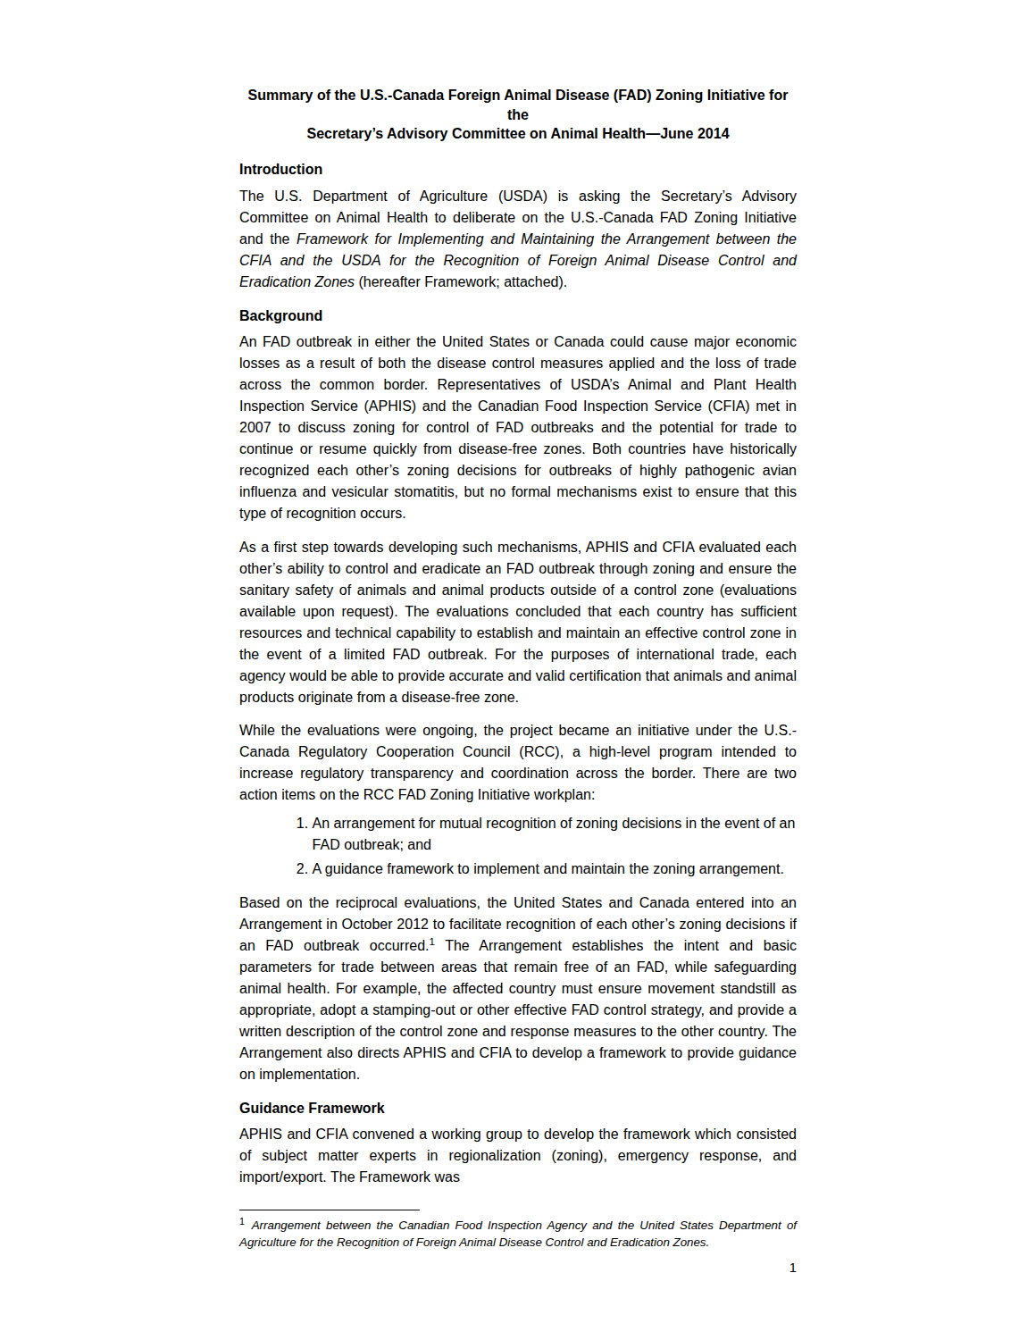Summary of the U.S.-Canada Foreign Animal Disease (FAD) Zoning Initiative for the
Secretary’s Advisory Committee on Animal Health—June 2014
Introduction
The U.S. Department of Agriculture (USDA) is asking the Secretary’s Advisory Committee on Animal Health to deliberate on the U.S.-Canada FAD Zoning Initiative and the Framework for Implementing and Maintaining the Arrangement between the CFIA and the USDA for the Recognition of Foreign Animal Disease Control and Eradication Zones (hereafter Framework; attached).
Background
An FAD outbreak in either the United States or Canada could cause major economic losses as a result of both the disease control measures applied and the loss of trade across the common border. Representatives of USDA’s Animal and Plant Health Inspection Service (APHIS) and the Canadian Food Inspection Service (CFIA) met in 2007 to discuss zoning for control of FAD outbreaks and the potential for trade to continue or resume quickly from disease-free zones. Both countries have historically recognized each other’s zoning decisions for outbreaks of highly pathogenic avian influenza and vesicular stomatitis, but no formal mechanisms exist to ensure that this type of recognition occurs.
As a first step towards developing such mechanisms, APHIS and CFIA evaluated each other’s ability to control and eradicate an FAD outbreak through zoning and ensure the sanitary safety of animals and animal products outside of a control zone (evaluations available upon request). The evaluations concluded that each country has sufficient resources and technical capability to establish and maintain an effective control zone in the event of a limited FAD outbreak. For the purposes of international trade, each agency would be able to provide accurate and valid certification that animals and animal products originate from a disease-free zone.
While the evaluations were ongoing, the project became an initiative under the U.S.-Canada Regulatory Cooperation Council (RCC), a high-level program intended to increase regulatory transparency and coordination across the border. There are two action items on the RCC FAD Zoning Initiative workplan:
An arrangement for mutual recognition of zoning decisions in the event of an FAD outbreak; and
A guidance framework to implement and maintain the zoning arrangement.
Based on the reciprocal evaluations, the United States and Canada entered into an Arrangement in October 2012 to facilitate recognition of each other’s zoning decisions if an FAD outbreak occurred.1 The Arrangement establishes the intent and basic parameters for trade between areas that remain free of an FAD, while safeguarding animal health. For example, the affected country must ensure movement standstill as appropriate, adopt a stamping-out or other effective FAD control strategy, and provide a written description of the control zone and response measures to the other country. The Arrangement also directs APHIS and CFIA to develop a framework to provide guidance on implementation.
Guidance Framework
APHIS and CFIA convened a working group to develop the framework which consisted of subject matter experts in regionalization (zoning), emergency response, and import/export. The Framework was
1 Arrangement between the Canadian Food Inspection Agency and the United States Department of Agriculture for the Recognition of Foreign Animal Disease Control and Eradication Zones.
1